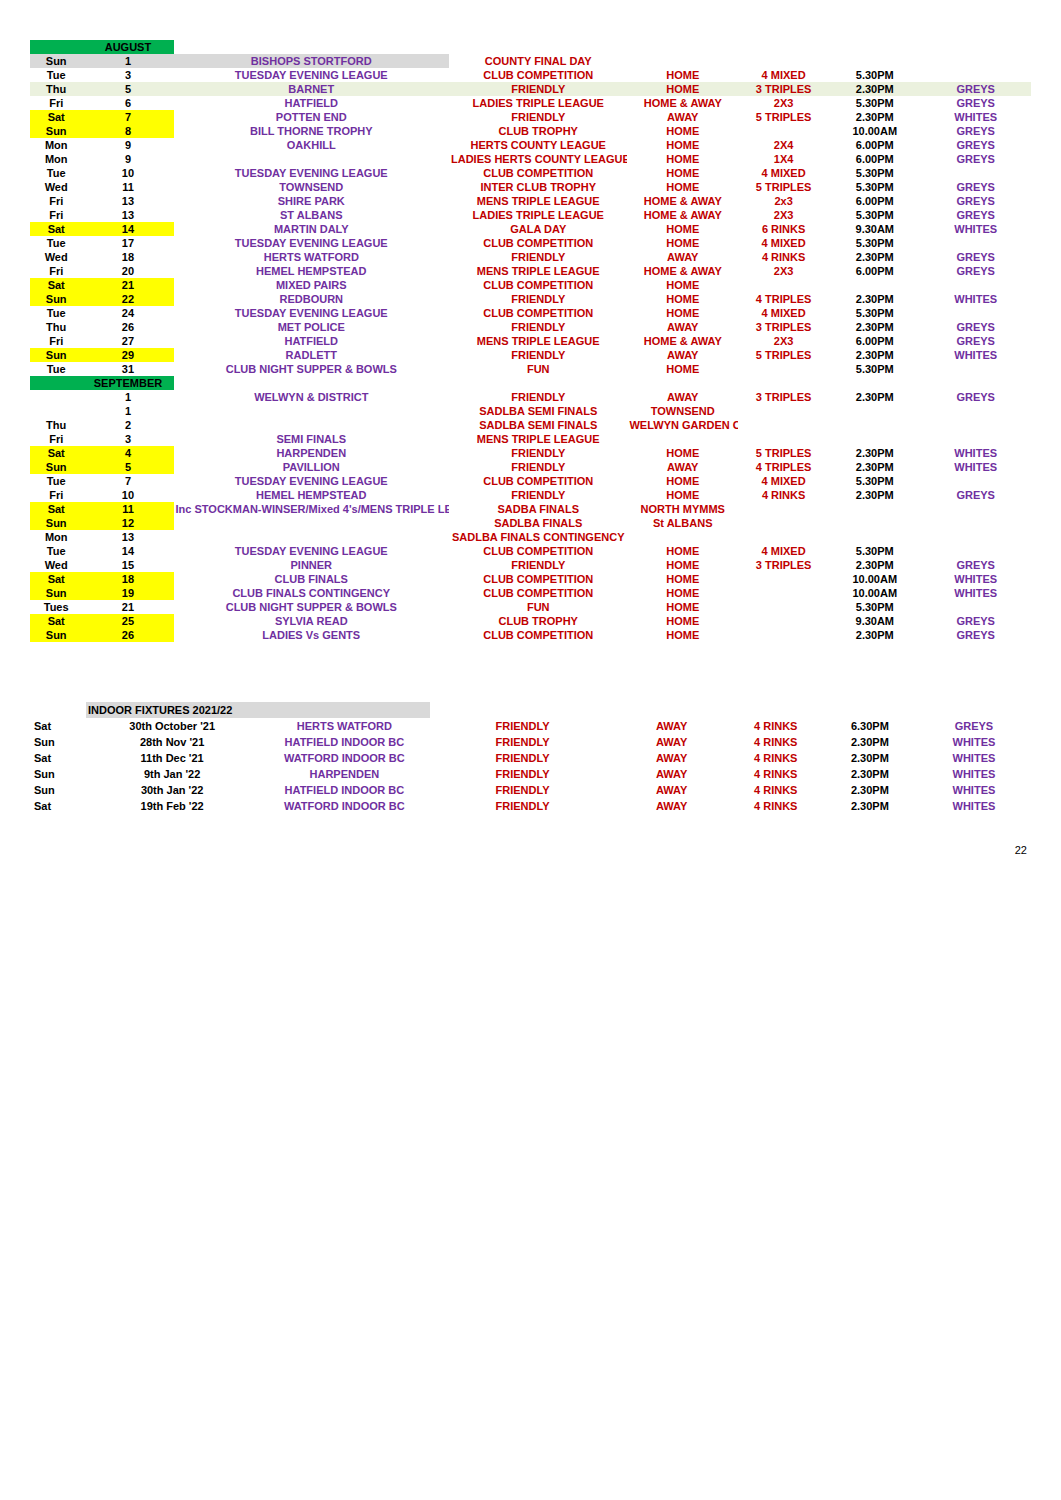| | AUGUST | | | | | | |
| Sun | 1 | BISHOPS STORTFORD | COUNTY FINAL DAY | | | | |
| Tue | 3 | TUESDAY EVENING LEAGUE | CLUB COMPETITION | HOME | 4 MIXED | 5.30PM | |
| Thu | 5 | BARNET | FRIENDLY | HOME | 3 TRIPLES | 2.30PM | GREYS |
| Fri | 6 | HATFIELD | LADIES TRIPLE LEAGUE | HOME & AWAY | 2X3 | 5.30PM | GREYS |
| Sat | 7 | POTTEN END | FRIENDLY | AWAY | 5 TRIPLES | 2.30PM | WHITES |
| Sun | 8 | BILL THORNE TROPHY | CLUB TROPHY | HOME | | 10.00AM | GREYS |
| Mon | 9 | OAKHILL | HERTS COUNTY LEAGUE | HOME | 2X4 | 6.00PM | GREYS |
| Mon | 9 | | LADIES HERTS COUNTY LEAGUE | HOME | 1X4 | 6.00PM | GREYS |
| Tue | 10 | TUESDAY EVENING LEAGUE | CLUB COMPETITION | HOME | 4 MIXED | 5.30PM | |
| Wed | 11 | TOWNSEND | INTER CLUB TROPHY | HOME | 5 TRIPLES | 5.30PM | GREYS |
| Fri | 13 | SHIRE PARK | MENS TRIPLE LEAGUE | HOME & AWAY | 2x3 | 6.00PM | GREYS |
| Fri | 13 | ST ALBANS | LADIES TRIPLE LEAGUE | HOME & AWAY | 2X3 | 5.30PM | GREYS |
| Sat | 14 | MARTIN DALY | GALA DAY | HOME | 6 RINKS | 9.30AM | WHITES |
| Tue | 17 | TUESDAY EVENING LEAGUE | CLUB COMPETITION | HOME | 4 MIXED | 5.30PM | |
| Wed | 18 | HERTS WATFORD | FRIENDLY | AWAY | 4 RINKS | 2.30PM | GREYS |
| Fri | 20 | HEMEL HEMPSTEAD | MENS TRIPLE LEAGUE | HOME & AWAY | 2X3 | 6.00PM | GREYS |
| Sat | 21 | MIXED PAIRS | CLUB COMPETITION | HOME | | | |
| Sun | 22 | REDBOURN | FRIENDLY | HOME | 4 TRIPLES | 2.30PM | WHITES |
| Tue | 24 | TUESDAY EVENING LEAGUE | CLUB COMPETITION | HOME | 4 MIXED | 5.30PM | |
| Thu | 26 | MET POLICE | FRIENDLY | AWAY | 3 TRIPLES | 2.30PM | GREYS |
| Fri | 27 | HATFIELD | MENS TRIPLE LEAGUE | HOME & AWAY | 2X3 | 6.00PM | GREYS |
| Sun | 29 | RADLETT | FRIENDLY | AWAY | 5 TRIPLES | 2.30PM | WHITES |
| Tue | 31 | CLUB NIGHT SUPPER & BOWLS | FUN | HOME | | 5.30PM | |
| | SEPTEMBER | | | | | | |
| | 1 | WELWYN & DISTRICT | FRIENDLY | AWAY | 3 TRIPLES | 2.30PM | GREYS |
| | 1 | | SADLBA SEMI FINALS | TOWNSEND | | | |
| Thu | 2 | | SADLBA SEMI FINALS | WELWYN GARDEN CITY | | | |
| Fri | 3 | SEMI FINALS | MENS TRIPLE LEAGUE | | | | |
| Sat | 4 | HARPENDEN | FRIENDLY | HOME | 5 TRIPLES | 2.30PM | WHITES |
| Sun | 5 | PAVILLION | FRIENDLY | AWAY | 4 TRIPLES | 2.30PM | WHITES |
| Tue | 7 | TUESDAY EVENING LEAGUE | CLUB COMPETITION | HOME | 4 MIXED | 5.30PM | |
| Fri | 10 | HEMEL HEMPSTEAD | FRIENDLY | HOME | 4 RINKS | 2.30PM | GREYS |
| Sat | 11 | Inc STOCKMAN-WINSER/Mixed 4's/MENS TRIPLE LEAGUE | SADBA FINALS | NORTH MYMMS | | | |
| Sun | 12 | | SADLBA FINALS | St ALBANS | | | |
| Mon | 13 | | SADLBA FINALS CONTINGENCY | | | | |
| Tue | 14 | TUESDAY EVENING LEAGUE | CLUB COMPETITION | HOME | 4 MIXED | 5.30PM | |
| Wed | 15 | PINNER | FRIENDLY | HOME | 3 TRIPLES | 2.30PM | GREYS |
| Sat | 18 | CLUB FINALS | CLUB COMPETITION | HOME | | 10.00AM | WHITES |
| Sun | 19 | CLUB FINALS CONTINGENCY | CLUB COMPETITION | HOME | | 10.00AM | WHITES |
| Tues | 21 | CLUB NIGHT SUPPER & BOWLS | FUN | HOME | | 5.30PM | |
| Sat | 25 | SYLVIA READ | CLUB TROPHY | HOME | | 9.30AM | GREYS |
| Sun | 26 | LADIES Vs GENTS | CLUB COMPETITION | HOME | | 2.30PM | GREYS |
| | INDOOR FIXTURES 2021/22 | | | | | |
| Sat | 30th October '21 | HERTS WATFORD | FRIENDLY | AWAY | 4 RINKS | 6.30PM | GREYS |
| Sun | 28th Nov '21 | HATFIELD INDOOR BC | FRIENDLY | AWAY | 4 RINKS | 2.30PM | WHITES |
| Sat | 11th Dec '21 | WATFORD INDOOR BC | FRIENDLY | AWAY | 4 RINKS | 2.30PM | WHITES |
| Sun | 9th Jan '22 | HARPENDEN | FRIENDLY | AWAY | 4 RINKS | 2.30PM | WHITES |
| Sun | 30th Jan '22 | HATFIELD INDOOR BC | FRIENDLY | AWAY | 4 RINKS | 2.30PM | WHITES |
| Sat | 19th Feb '22 | WATFORD INDOOR BC | FRIENDLY | AWAY | 4 RINKS | 2.30PM | WHITES |
22